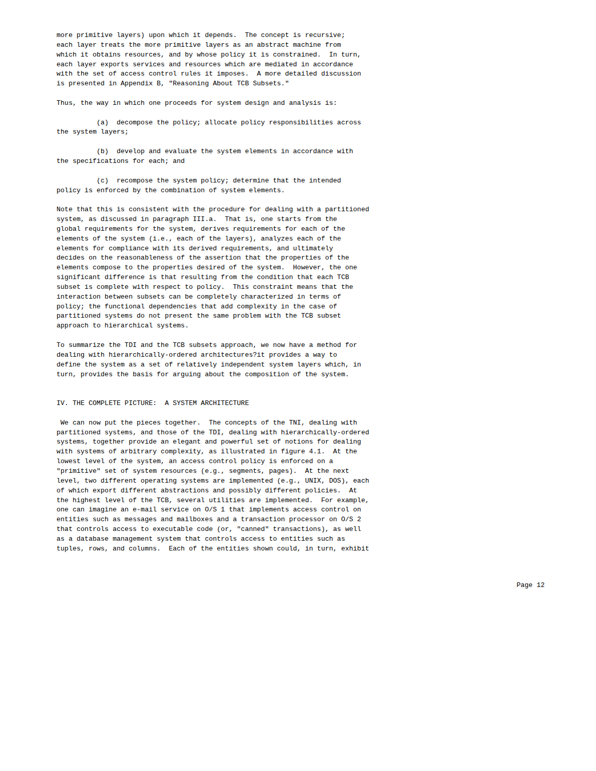more primitive layers) upon which it depends. The concept is recursive; each layer treats the more primitive layers as an abstract machine from which it obtains resources, and by whose policy it is constrained. In turn, each layer exports services and resources which are mediated in accordance with the set of access control rules it imposes. A more detailed discussion is presented in Appendix B, "Reasoning About TCB Subsets."
Thus, the way in which one proceeds for system design and analysis is:
(a) decompose the policy; allocate policy responsibilities across the system layers;
(b) develop and evaluate the system elements in accordance with the specifications for each; and
(c) recompose the system policy; determine that the intended policy is enforced by the combination of system elements.
Note that this is consistent with the procedure for dealing with a partitioned system, as discussed in paragraph III.a. That is, one starts from the global requirements for the system, derives requirements for each of the elements of the system (i.e., each of the layers), analyzes each of the elements for compliance with its derived requirements, and ultimately decides on the reasonableness of the assertion that the properties of the elements compose to the properties desired of the system. However, the one significant difference is that resulting from the condition that each TCB subset is complete with respect to policy. This constraint means that the interaction between subsets can be completely characterized in terms of policy; the functional dependencies that add complexity in the case of partitioned systems do not present the same problem with the TCB subset approach to hierarchical systems.
To summarize the TDI and the TCB subsets approach, we now have a method for dealing with hierarchically-ordered architectures?it provides a way to define the system as a set of relatively independent system layers which, in turn, provides the basis for arguing about the composition of the system.
IV. THE COMPLETE PICTURE: A SYSTEM ARCHITECTURE
We can now put the pieces together. The concepts of the TNI, dealing with partitioned systems, and those of the TDI, dealing with hierarchically-ordered systems, together provide an elegant and powerful set of notions for dealing with systems of arbitrary complexity, as illustrated in figure 4.1. At the lowest level of the system, an access control policy is enforced on a "primitive" set of system resources (e.g., segments, pages). At the next level, two different operating systems are implemented (e.g., UNIX, DOS), each of which export different abstractions and possibly different policies. At the highest level of the TCB, several utilities are implemented. For example, one can imagine an e-mail service on O/S 1 that implements access control on entities such as messages and mailboxes and a transaction processor on O/S 2 that controls access to executable code (or, "canned" transactions), as well as a database management system that controls access to entities such as tuples, rows, and columns. Each of the entities shown could, in turn, exhibit
Page 12